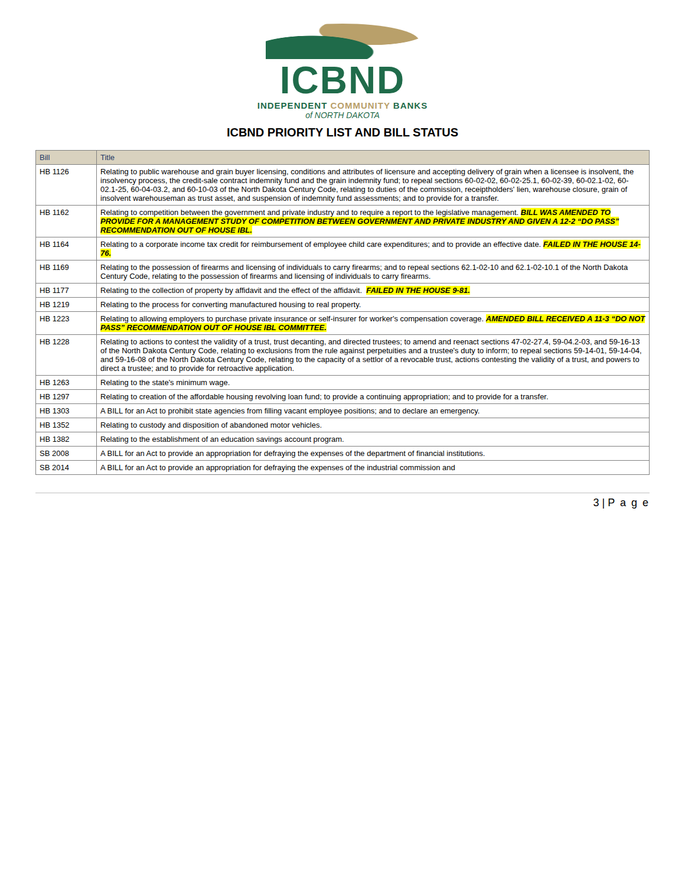ICBND
INDEPENDENT COMMUNITY BANKS
of NORTH DAKOTA
ICBND PRIORITY LIST AND BILL STATUS
| Bill | Title |
| --- | --- |
| HB 1126 | Relating to public warehouse and grain buyer licensing, conditions and attributes of licensure and accepting delivery of grain when a licensee is insolvent, the insolvency process, the credit-sale contract indemnity fund and the grain indemnity fund; to repeal sections 60-02-02, 60-02-25.1, 60-02-39, 60-02.1-02, 60-02.1-25, 60-04-03.2, and 60-10-03 of the North Dakota Century Code, relating to duties of the commission, receiptholders' lien, warehouse closure, grain of insolvent warehouseman as trust asset, and suspension of indemnity fund assessments; and to provide for a transfer. |
| HB 1162 | Relating to competition between the government and private industry and to require a report to the legislative management. BILL WAS AMENDED TO PROVIDE FOR A MANAGEMENT STUDY OF COMPETITION BETWEEN GOVERNMENT AND PRIVATE INDUSTRY AND GIVEN A 12-2 “DO PASS” RECOMMENDATION OUT OF HOUSE IBL. |
| HB 1164 | Relating to a corporate income tax credit for reimbursement of employee child care expenditures; and to provide an effective date. FAILED IN THE HOUSE 14-76. |
| HB 1169 | Relating to the possession of firearms and licensing of individuals to carry firearms; and to repeal sections 62.1-02-10 and 62.1-02-10.1 of the North Dakota Century Code, relating to the possession of firearms and licensing of individuals to carry firearms. |
| HB 1177 | Relating to the collection of property by affidavit and the effect of the affidavit. FAILED IN THE HOUSE 9-81. |
| HB 1219 | Relating to the process for converting manufactured housing to real property. |
| HB 1223 | Relating to allowing employers to purchase private insurance or self-insurer for worker's compensation coverage. AMENDED BILL RECEIVED A 11-3 “DO NOT PASS” RECOMMENDATION OUT OF HOUSE IBL COMMITTEE. |
| HB 1228 | Relating to actions to contest the validity of a trust, trust decanting, and directed trustees; to amend and reenact sections 47-02-27.4, 59-04.2-03, and 59-16-13 of the North Dakota Century Code, relating to exclusions from the rule against perpetuities and a trustee's duty to inform; to repeal sections 59-14-01, 59-14-04, and 59-16-08 of the North Dakota Century Code, relating to the capacity of a settlor of a revocable trust, actions contesting the validity of a trust, and powers to direct a trustee; and to provide for retroactive application. |
| HB 1263 | Relating to the state's minimum wage. |
| HB 1297 | Relating to creation of the affordable housing revolving loan fund; to provide a continuing appropriation; and to provide for a transfer. |
| HB 1303 | A BILL for an Act to prohibit state agencies from filling vacant employee positions; and to declare an emergency. |
| HB 1352 | Relating to custody and disposition of abandoned motor vehicles. |
| HB 1382 | Relating to the establishment of an education savings account program. |
| SB 2008 | A BILL for an Act to provide an appropriation for defraying the expenses of the department of financial institutions. |
| SB 2014 | A BILL for an Act to provide an appropriation for defraying the expenses of the industrial commission and |
3 | P a g e